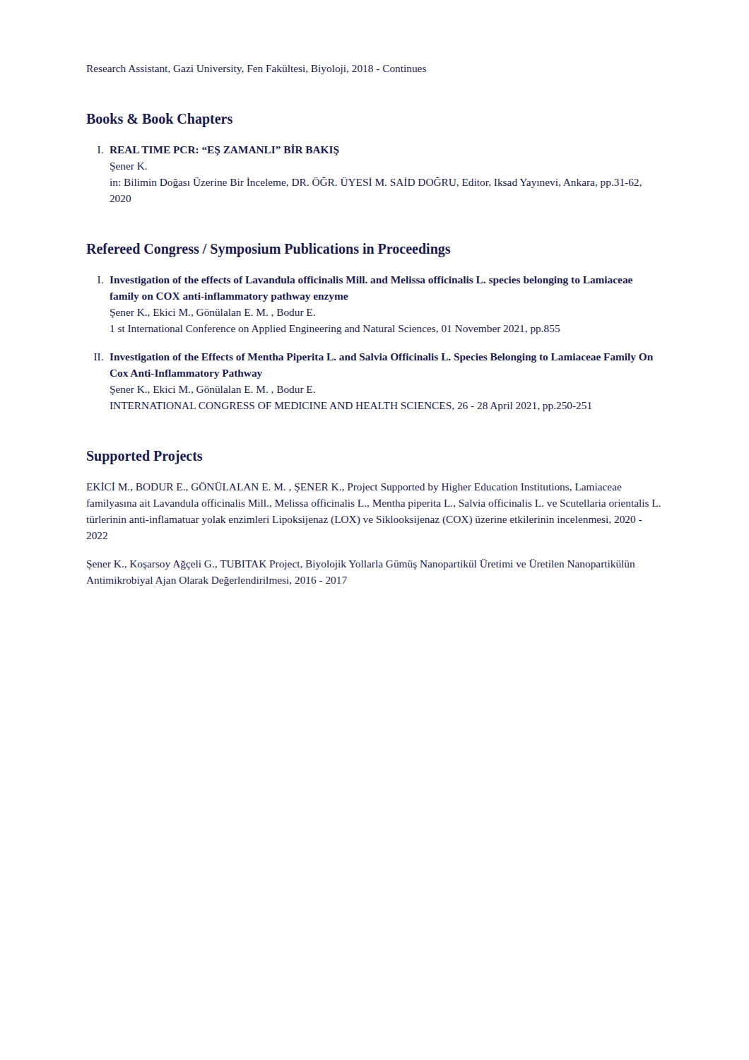Research Assistant, Gazi University, Fen Fakültesi, Biyoloji, 2018 - Continues
Books & Book Chapters
I.
REAL TIME PCR: “EŞ ZAMANLI” BİR BAKIŞ
Şener K.
in: Bilimin Doğası Üzerine Bir İnceleme, DR. ÖĞR. ÜYESİ M. SAİD DOĞRU, Editor, Iksad Yayınevi, Ankara, pp.31-62, 2020
Refereed Congress / Symposium Publications in Proceedings
I.
Investigation of the effects of Lavandula officinalis Mill. and Melissa officinalis L. species belonging to Lamiaceae family on COX anti-inflammatory pathway enzyme
Şener K., Ekici M., Gönülalan E. M. , Bodur E.
1 st International Conference on Applied Engineering and Natural Sciences, 01 November 2021, pp.855
II.
Investigation of the Effects of Mentha Piperita L. and Salvia Officinalis L. Species Belonging to Lamiaceae Family On Cox Anti-Inflammatory Pathway
Şener K., Ekici M., Gönülalan E. M. , Bodur E.
INTERNATIONAL CONGRESS OF MEDICINE AND HEALTH SCIENCES, 26 - 28 April 2021, pp.250-251
Supported Projects
EKİCİ M., BODUR E., GÖNÜLALAN E. M. , ŞENER K., Project Supported by Higher Education Institutions, Lamiaceae familyasına ait Lavandula officinalis Mill., Melissa officinalis L., Mentha piperita L., Salvia officinalis L. ve Scutellaria orientalis L. türlerinin anti-inflamatuar yolak enzimleri Lipoksijenaz (LOX) ve Siklooksijenaz (COX) üzerine etkilerinin incelenmesi, 2020 - 2022
Şener K., Koşarsoy Ağçeli G., TUBITAK Project, Biyolojik Yollarla Gümüş Nanopartikül Üretimi ve Üretilen Nanopartikülün Antimikrobiyal Ajan Olarak Değerlendirilmesi, 2016 - 2017